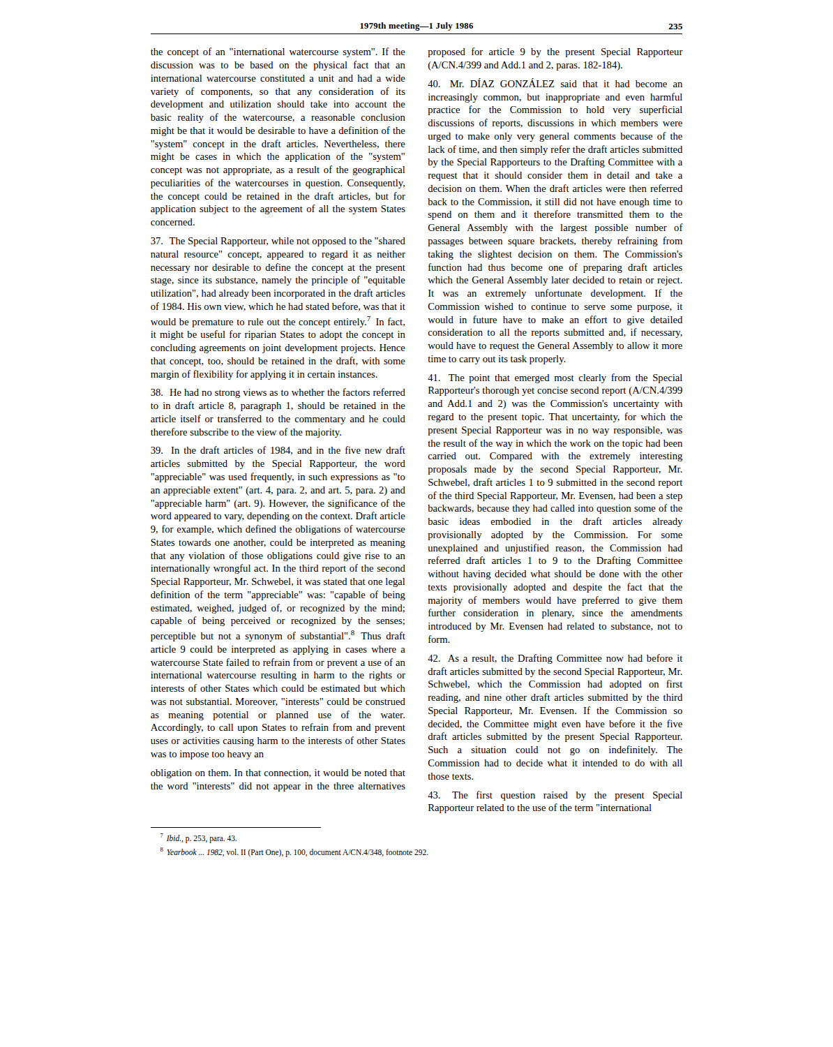1979th meeting—1 July 1986 235
the concept of an "international watercourse system". If the discussion was to be based on the physical fact that an international watercourse constituted a unit and had a wide variety of components, so that any consideration of its development and utilization should take into account the basic reality of the watercourse, a reasonable conclusion might be that it would be desirable to have a definition of the "system" concept in the draft articles. Nevertheless, there might be cases in which the application of the "system" concept was not appropriate, as a result of the geographical peculiarities of the watercourses in question. Consequently, the concept could be retained in the draft articles, but for application subject to the agreement of all the system States concerned.
37. The Special Rapporteur, while not opposed to the "shared natural resource" concept, appeared to regard it as neither necessary nor desirable to define the concept at the present stage, since its substance, namely the principle of "equitable utilization", had already been incorporated in the draft articles of 1984. His own view, which he had stated before, was that it would be premature to rule out the concept entirely.7 In fact, it might be useful for riparian States to adopt the concept in concluding agreements on joint development projects. Hence that concept, too, should be retained in the draft, with some margin of flexibility for applying it in certain instances.
38. He had no strong views as to whether the factors referred to in draft article 8, paragraph 1, should be retained in the article itself or transferred to the commentary and he could therefore subscribe to the view of the majority.
39. In the draft articles of 1984, and in the five new draft articles submitted by the Special Rapporteur, the word "appreciable" was used frequently, in such expressions as "to an appreciable extent" (art. 4, para. 2, and art. 5, para. 2) and "appreciable harm" (art. 9). However, the significance of the word appeared to vary, depending on the context. Draft article 9, for example, which defined the obligations of watercourse States towards one another, could be interpreted as meaning that any violation of those obligations could give rise to an internationally wrongful act. In the third report of the second Special Rapporteur, Mr. Schwebel, it was stated that one legal definition of the term "appreciable" was: "capable of being estimated, weighed, judged of, or recognized by the mind; capable of being perceived or recognized by the senses; perceptible but not a synonym of substantial".8 Thus draft article 9 could be interpreted as applying in cases where a watercourse State failed to refrain from or prevent a use of an international watercourse resulting in harm to the rights or interests of other States which could be estimated but which was not substantial. Moreover, "interests" could be construed as meaning potential or planned use of the water. Accordingly, to call upon States to refrain from and prevent uses or activities causing harm to the interests of other States was to impose too heavy an
obligation on them. In that connection, it would be noted that the word "interests" did not appear in the three alternatives proposed for article 9 by the present Special Rapporteur (A/CN.4/399 and Add.1 and 2, paras. 182-184).
40. Mr. DÍAZ GONZÁLEZ said that it had become an increasingly common, but inappropriate and even harmful practice for the Commission to hold very superficial discussions of reports, discussions in which members were urged to make only very general comments because of the lack of time, and then simply refer the draft articles submitted by the Special Rapporteurs to the Drafting Committee with a request that it should consider them in detail and take a decision on them. When the draft articles were then referred back to the Commission, it still did not have enough time to spend on them and it therefore transmitted them to the General Assembly with the largest possible number of passages between square brackets, thereby refraining from taking the slightest decision on them. The Commission's function had thus become one of preparing draft articles which the General Assembly later decided to retain or reject. It was an extremely unfortunate development. If the Commission wished to continue to serve some purpose, it would in future have to make an effort to give detailed consideration to all the reports submitted and, if necessary, would have to request the General Assembly to allow it more time to carry out its task properly.
41. The point that emerged most clearly from the Special Rapporteur's thorough yet concise second report (A/CN.4/399 and Add.1 and 2) was the Commission's uncertainty with regard to the present topic. That uncertainty, for which the present Special Rapporteur was in no way responsible, was the result of the way in which the work on the topic had been carried out. Compared with the extremely interesting proposals made by the second Special Rapporteur, Mr. Schwebel, draft articles 1 to 9 submitted in the second report of the third Special Rapporteur, Mr. Evensen, had been a step backwards, because they had called into question some of the basic ideas embodied in the draft articles already provisionally adopted by the Commission. For some unexplained and unjustified reason, the Commission had referred draft articles 1 to 9 to the Drafting Committee without having decided what should be done with the other texts provisionally adopted and despite the fact that the majority of members would have preferred to give them further consideration in plenary, since the amendments introduced by Mr. Evensen had related to substance, not to form.
42. As a result, the Drafting Committee now had before it draft articles submitted by the second Special Rapporteur, Mr. Schwebel, which the Commission had adopted on first reading, and nine other draft articles submitted by the third Special Rapporteur, Mr. Evensen. If the Commission so decided, the Committee might even have before it the five draft articles submitted by the present Special Rapporteur. Such a situation could not go on indefinitely. The Commission had to decide what it intended to do with all those texts.
43. The first question raised by the present Special Rapporteur related to the use of the term "international
7 Ibid., p. 253, para. 43.
8 Yearbook ... 1982, vol. II (Part One), p. 100, document A/CN.4/348, footnote 292.